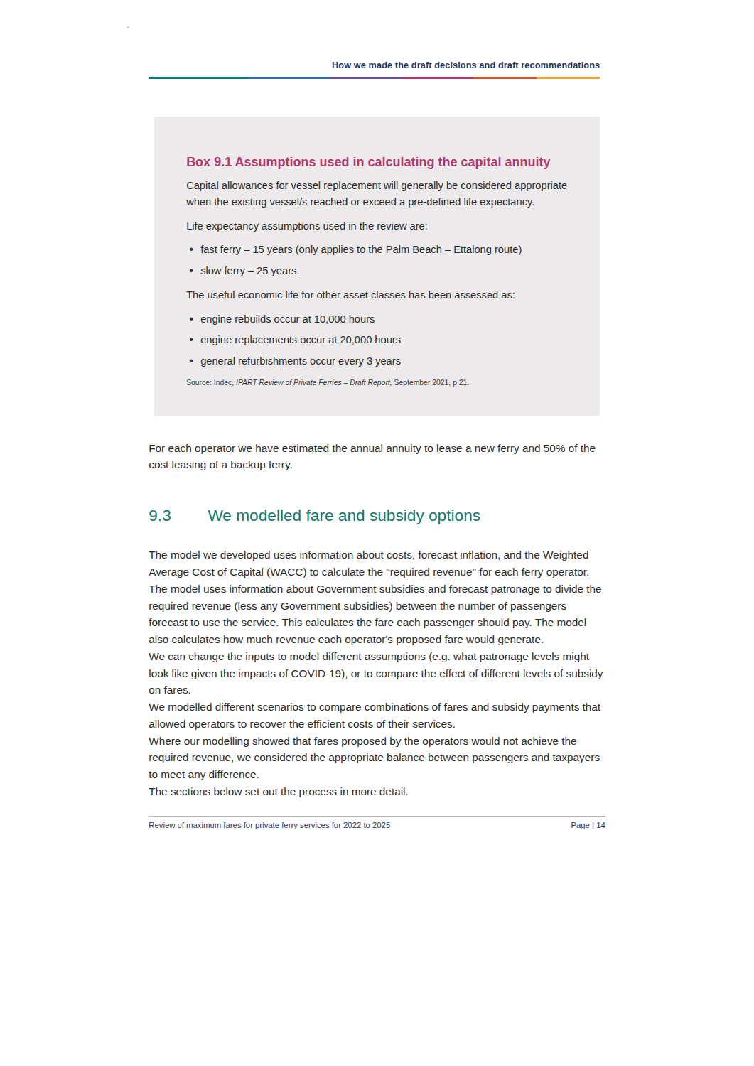How we made the draft decisions and draft recommendations
Box 9.1 Assumptions used in calculating the capital annuity
Capital allowances for vessel replacement will generally be considered appropriate when the existing vessel/s reached or exceed a pre-defined life expectancy.
Life expectancy assumptions used in the review are:
fast ferry – 15 years (only applies to the Palm Beach – Ettalong route)
slow ferry – 25 years.
The useful economic life for other asset classes has been assessed as:
engine rebuilds occur at 10,000 hours
engine replacements occur at 20,000 hours
general refurbishments occur every 3 years
Source: Indec, IPART Review of Private Ferries – Draft Report, September 2021, p 21.
For each operator we have estimated the annual annuity to lease a new ferry and 50% of the cost leasing of a backup ferry.
9.3
We modelled fare and subsidy options
The model we developed uses information about costs, forecast inflation, and the Weighted Average Cost of Capital (WACC) to calculate the "required revenue" for each ferry operator. The model uses information about Government subsidies and forecast patronage to divide the required revenue (less any Government subsidies) between the number of passengers forecast to use the service. This calculates the fare each passenger should pay. The model also calculates how much revenue each operator's proposed fare would generate.
We can change the inputs to model different assumptions (e.g. what patronage levels might look like given the impacts of COVID-19), or to compare the effect of different levels of subsidy on fares.
We modelled different scenarios to compare combinations of fares and subsidy payments that allowed operators to recover the efficient costs of their services.
Where our modelling showed that fares proposed by the operators would not achieve the required revenue, we considered the appropriate balance between passengers and taxpayers to meet any difference.
The sections below set out the process in more detail.
Review of maximum fares for private ferry services for 2022 to 2025 Page | 14